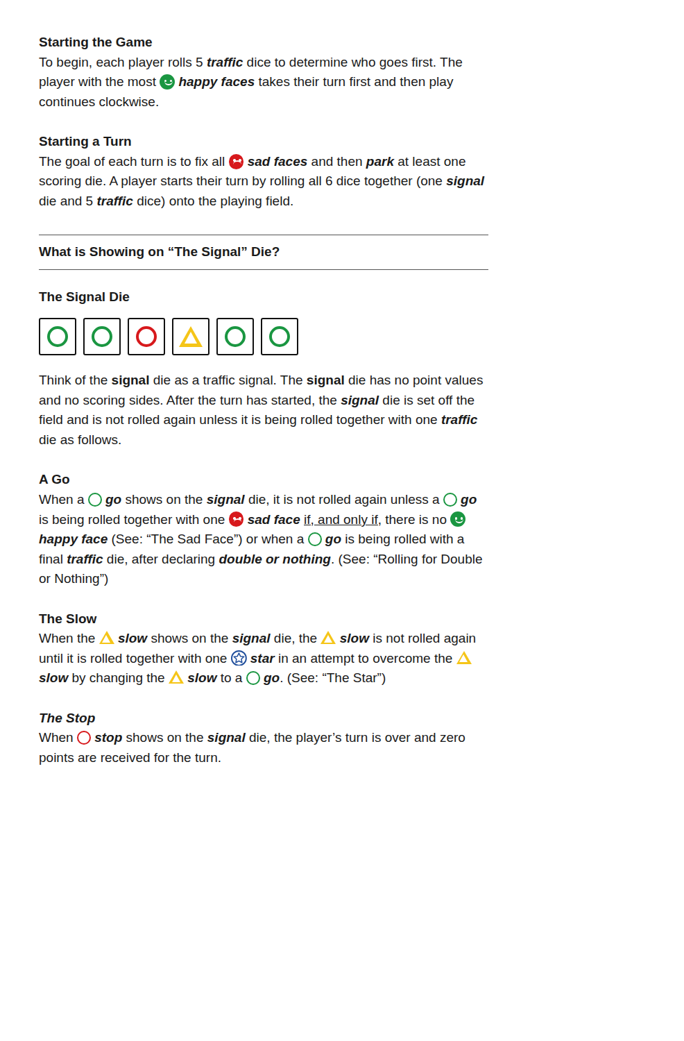Starting the Game
To begin, each player rolls 5 traffic dice to determine who goes first. The player with the most happy faces takes their turn first and then play continues clockwise.
Starting a Turn
The goal of each turn is to fix all sad faces and then park at least one scoring die. A player starts their turn by rolling all 6 dice together (one signal die and 5 traffic dice) onto the playing field.
What is Showing on “The Signal” Die?
The Signal Die
Think of the signal die as a traffic signal. The signal die has no point values and no scoring sides. After the turn has started, the signal die is set off the field and is not rolled again unless it is being rolled together with one traffic die as follows.
A Go
When a go shows on the signal die, it is not rolled again unless a go is being rolled together with one sad face if, and only if, there is no happy face (See: “The Sad Face”) or when a go is being rolled with a final traffic die, after declaring double or nothing. (See: “Rolling for Double or Nothing”)
The Slow
When the slow shows on the signal die, the slow is not rolled again until it is rolled together with one star in an attempt to overcome the slow by changing the slow to a go. (See: “The Star”)
The Stop
When stop shows on the signal die, the player’s turn is over and zero points are received for the turn.